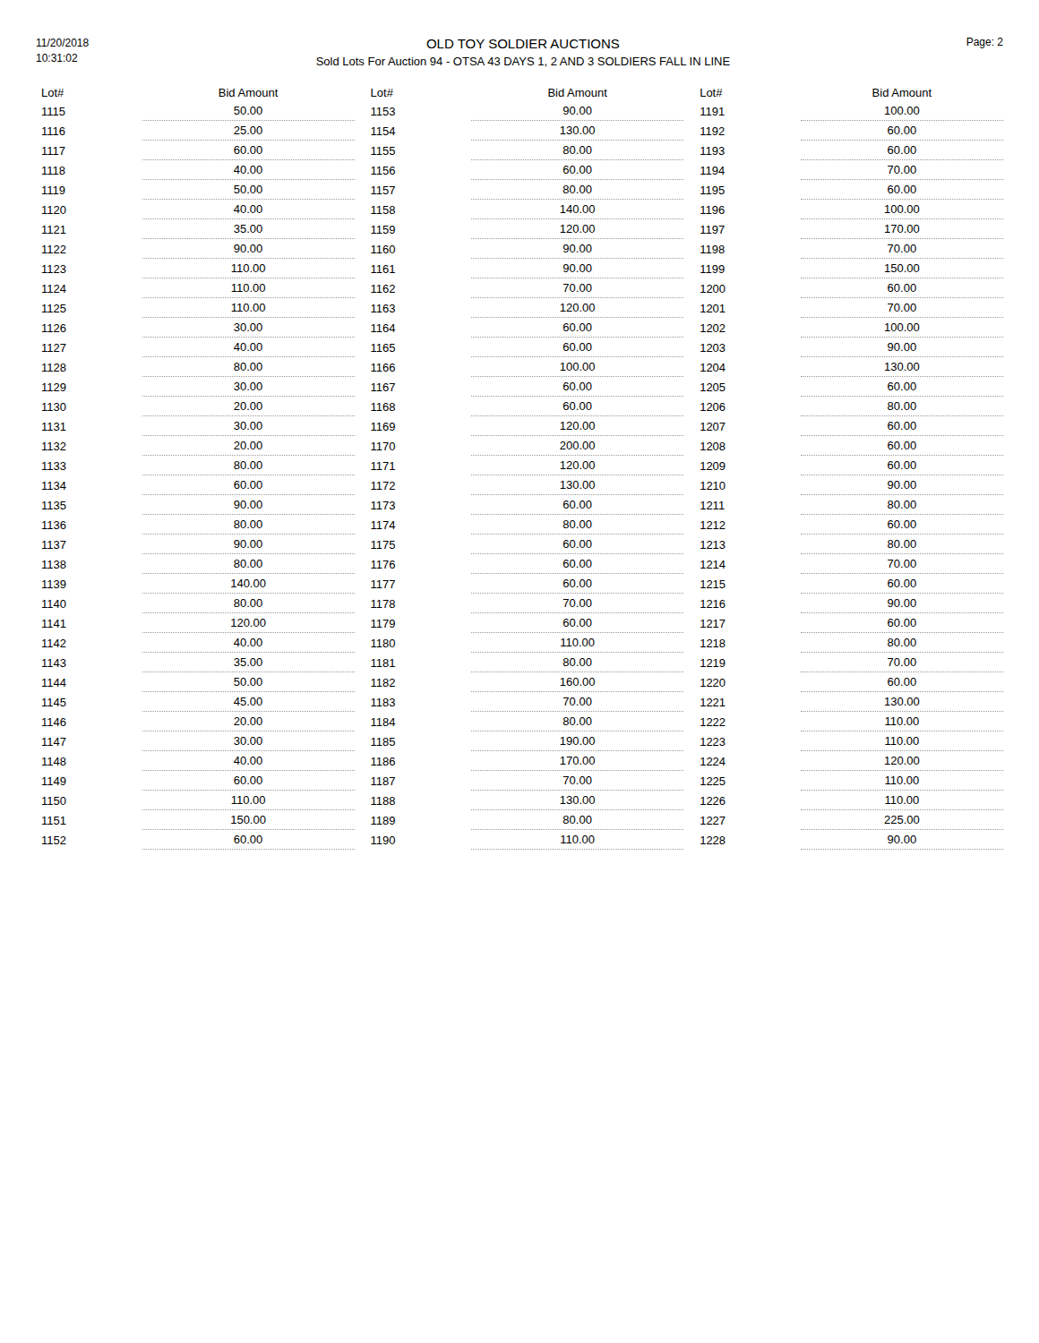11/20/2018
10:31:02
OLD TOY SOLDIER AUCTIONS
Sold Lots For Auction 94 - OTSA 43 DAYS 1, 2 AND 3 SOLDIERS FALL IN LINE
Page: 2
| Lot# | Bid Amount | | Lot# | Bid Amount | | Lot# | Bid Amount |
| --- | --- | --- | --- | --- | --- | --- | --- |
| 1115 | 50.00 | | 1153 | 90.00 | | 1191 | 100.00 |
| 1116 | 25.00 | | 1154 | 130.00 | | 1192 | 60.00 |
| 1117 | 60.00 | | 1155 | 80.00 | | 1193 | 60.00 |
| 1118 | 40.00 | | 1156 | 60.00 | | 1194 | 70.00 |
| 1119 | 50.00 | | 1157 | 80.00 | | 1195 | 60.00 |
| 1120 | 40.00 | | 1158 | 140.00 | | 1196 | 100.00 |
| 1121 | 35.00 | | 1159 | 120.00 | | 1197 | 170.00 |
| 1122 | 90.00 | | 1160 | 90.00 | | 1198 | 70.00 |
| 1123 | 110.00 | | 1161 | 90.00 | | 1199 | 150.00 |
| 1124 | 110.00 | | 1162 | 70.00 | | 1200 | 60.00 |
| 1125 | 110.00 | | 1163 | 120.00 | | 1201 | 70.00 |
| 1126 | 30.00 | | 1164 | 60.00 | | 1202 | 100.00 |
| 1127 | 40.00 | | 1165 | 60.00 | | 1203 | 90.00 |
| 1128 | 80.00 | | 1166 | 100.00 | | 1204 | 130.00 |
| 1129 | 30.00 | | 1167 | 60.00 | | 1205 | 60.00 |
| 1130 | 20.00 | | 1168 | 60.00 | | 1206 | 80.00 |
| 1131 | 30.00 | | 1169 | 120.00 | | 1207 | 60.00 |
| 1132 | 20.00 | | 1170 | 200.00 | | 1208 | 60.00 |
| 1133 | 80.00 | | 1171 | 120.00 | | 1209 | 60.00 |
| 1134 | 60.00 | | 1172 | 130.00 | | 1210 | 90.00 |
| 1135 | 90.00 | | 1173 | 60.00 | | 1211 | 80.00 |
| 1136 | 80.00 | | 1174 | 80.00 | | 1212 | 60.00 |
| 1137 | 90.00 | | 1175 | 60.00 | | 1213 | 80.00 |
| 1138 | 80.00 | | 1176 | 60.00 | | 1214 | 70.00 |
| 1139 | 140.00 | | 1177 | 60.00 | | 1215 | 60.00 |
| 1140 | 80.00 | | 1178 | 70.00 | | 1216 | 90.00 |
| 1141 | 120.00 | | 1179 | 60.00 | | 1217 | 60.00 |
| 1142 | 40.00 | | 1180 | 110.00 | | 1218 | 80.00 |
| 1143 | 35.00 | | 1181 | 80.00 | | 1219 | 70.00 |
| 1144 | 50.00 | | 1182 | 160.00 | | 1220 | 60.00 |
| 1145 | 45.00 | | 1183 | 70.00 | | 1221 | 130.00 |
| 1146 | 20.00 | | 1184 | 80.00 | | 1222 | 110.00 |
| 1147 | 30.00 | | 1185 | 190.00 | | 1223 | 110.00 |
| 1148 | 40.00 | | 1186 | 170.00 | | 1224 | 120.00 |
| 1149 | 60.00 | | 1187 | 70.00 | | 1225 | 110.00 |
| 1150 | 110.00 | | 1188 | 130.00 | | 1226 | 110.00 |
| 1151 | 150.00 | | 1189 | 80.00 | | 1227 | 225.00 |
| 1152 | 60.00 | | 1190 | 110.00 | | 1228 | 90.00 |